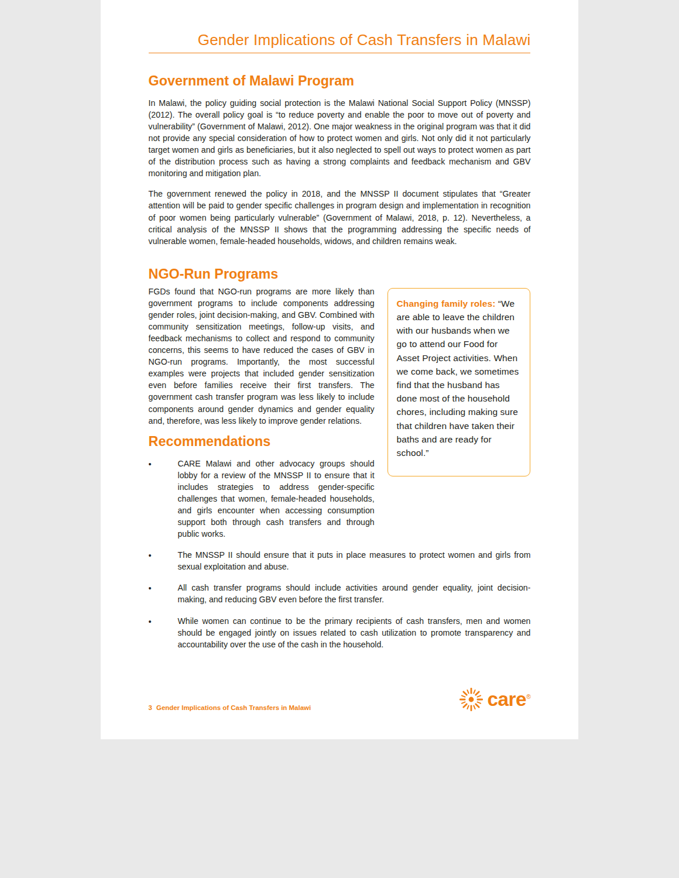Gender Implications of Cash Transfers in Malawi
Government of Malawi Program
In Malawi, the policy guiding social protection is the Malawi National Social Support Policy (MNSSP) (2012). The overall policy goal is “to reduce poverty and enable the poor to move out of poverty and vulnerability” (Government of Malawi, 2012). One major weakness in the original program was that it did not provide any special consideration of how to protect women and girls. Not only did it not particularly target women and girls as beneficiaries, but it also neglected to spell out ways to protect women as part of the distribution process such as having a strong complaints and feedback mechanism and GBV monitoring and mitigation plan.
The government renewed the policy in 2018, and the MNSSP II document stipulates that “Greater attention will be paid to gender specific challenges in program design and implementation in recognition of poor women being particularly vulnerable” (Government of Malawi, 2018, p. 12). Nevertheless, a critical analysis of the MNSSP II shows that the programming addressing the specific needs of vulnerable women, female-headed households, widows, and children remains weak.
NGO-Run Programs
Changing family roles: “We are able to leave the children with our husbands when we go to attend our Food for Asset Project activities. When we come back, we sometimes find that the husband has done most of the household chores, including making sure that children have taken their baths and are ready for school.”
FGDs found that NGO-run programs are more likely than government programs to include components addressing gender roles, joint decision-making, and GBV. Combined with community sensitization meetings, follow-up visits, and feedback mechanisms to collect and respond to community concerns, this seems to have reduced the cases of GBV in NGO-run programs. Importantly, the most successful examples were projects that included gender sensitization even before families receive their first transfers. The government cash transfer program was less likely to include components around gender dynamics and gender equality and, therefore, was less likely to improve gender relations.
Recommendations
•
CARE Malawi and other advocacy groups should lobby for a review of the MNSSP II to ensure that it includes strategies to address gender-specific challenges that women, female-headed households, and girls encounter when accessing consumption support both through cash transfers and through public works.
•
The MNSSP II should ensure that it puts in place measures to protect women and girls from sexual exploitation and abuse.
•
All cash transfer programs should include activities around gender equality, joint decision-making, and reducing GBV even before the first transfer.
•
While women can continue to be the primary recipients of cash transfers, men and women should be engaged jointly on issues related to cash utilization to promote transparency and accountability over the use of the cash in the household.
3 Gender Implications of Cash Transfers in Malawi
care®